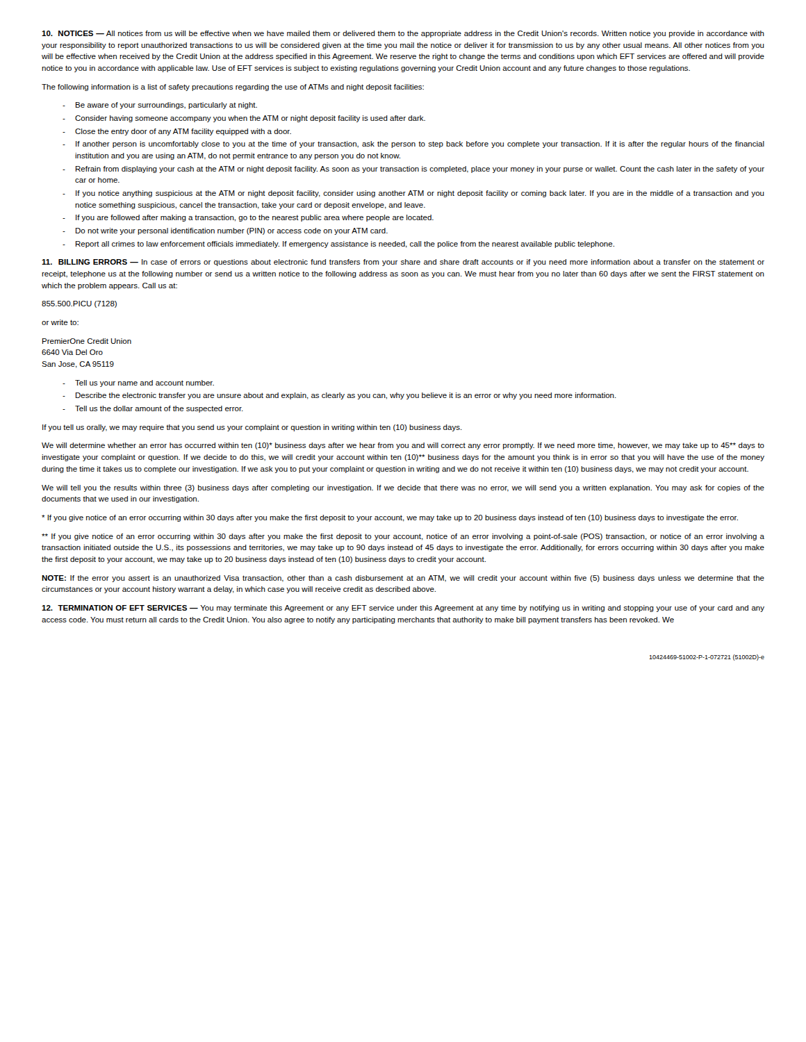10. NOTICES — All notices from us will be effective when we have mailed them or delivered them to the appropriate address in the Credit Union's records. Written notice you provide in accordance with your responsibility to report unauthorized transactions to us will be considered given at the time you mail the notice or deliver it for transmission to us by any other usual means. All other notices from you will be effective when received by the Credit Union at the address specified in this Agreement. We reserve the right to change the terms and conditions upon which EFT services are offered and will provide notice to you in accordance with applicable law. Use of EFT services is subject to existing regulations governing your Credit Union account and any future changes to those regulations.
The following information is a list of safety precautions regarding the use of ATMs and night deposit facilities:
Be aware of your surroundings, particularly at night.
Consider having someone accompany you when the ATM or night deposit facility is used after dark.
Close the entry door of any ATM facility equipped with a door.
If another person is uncomfortably close to you at the time of your transaction, ask the person to step back before you complete your transaction. If it is after the regular hours of the financial institution and you are using an ATM, do not permit entrance to any person you do not know.
Refrain from displaying your cash at the ATM or night deposit facility. As soon as your transaction is completed, place your money in your purse or wallet. Count the cash later in the safety of your car or home.
If you notice anything suspicious at the ATM or night deposit facility, consider using another ATM or night deposit facility or coming back later. If you are in the middle of a transaction and you notice something suspicious, cancel the transaction, take your card or deposit envelope, and leave.
If you are followed after making a transaction, go to the nearest public area where people are located.
Do not write your personal identification number (PIN) or access code on your ATM card.
Report all crimes to law enforcement officials immediately. If emergency assistance is needed, call the police from the nearest available public telephone.
11. BILLING ERRORS — In case of errors or questions about electronic fund transfers from your share and share draft accounts or if you need more information about a transfer on the statement or receipt, telephone us at the following number or send us a written notice to the following address as soon as you can. We must hear from you no later than 60 days after we sent the FIRST statement on which the problem appears. Call us at:
855.500.PICU (7128)
or write to:
PremierOne Credit Union
6640 Via Del Oro
San Jose, CA 95119
Tell us your name and account number.
Describe the electronic transfer you are unsure about and explain, as clearly as you can, why you believe it is an error or why you need more information.
Tell us the dollar amount of the suspected error.
If you tell us orally, we may require that you send us your complaint or question in writing within ten (10) business days.
We will determine whether an error has occurred within ten (10)* business days after we hear from you and will correct any error promptly. If we need more time, however, we may take up to 45** days to investigate your complaint or question. If we decide to do this, we will credit your account within ten (10)** business days for the amount you think is in error so that you will have the use of the money during the time it takes us to complete our investigation. If we ask you to put your complaint or question in writing and we do not receive it within ten (10) business days, we may not credit your account.
We will tell you the results within three (3) business days after completing our investigation. If we decide that there was no error, we will send you a written explanation. You may ask for copies of the documents that we used in our investigation.
* If you give notice of an error occurring within 30 days after you make the first deposit to your account, we may take up to 20 business days instead of ten (10) business days to investigate the error.
** If you give notice of an error occurring within 30 days after you make the first deposit to your account, notice of an error involving a point-of-sale (POS) transaction, or notice of an error involving a transaction initiated outside the U.S., its possessions and territories, we may take up to 90 days instead of 45 days to investigate the error. Additionally, for errors occurring within 30 days after you make the first deposit to your account, we may take up to 20 business days instead of ten (10) business days to credit your account.
NOTE: If the error you assert is an unauthorized Visa transaction, other than a cash disbursement at an ATM, we will credit your account within five (5) business days unless we determine that the circumstances or your account history warrant a delay, in which case you will receive credit as described above.
12. TERMINATION OF EFT SERVICES — You may terminate this Agreement or any EFT service under this Agreement at any time by notifying us in writing and stopping your use of your card and any access code. You must return all cards to the Credit Union. You also agree to notify any participating merchants that authority to make bill payment transfers has been revoked. We
10424469-51002-P-1-072721 (51002D)-e